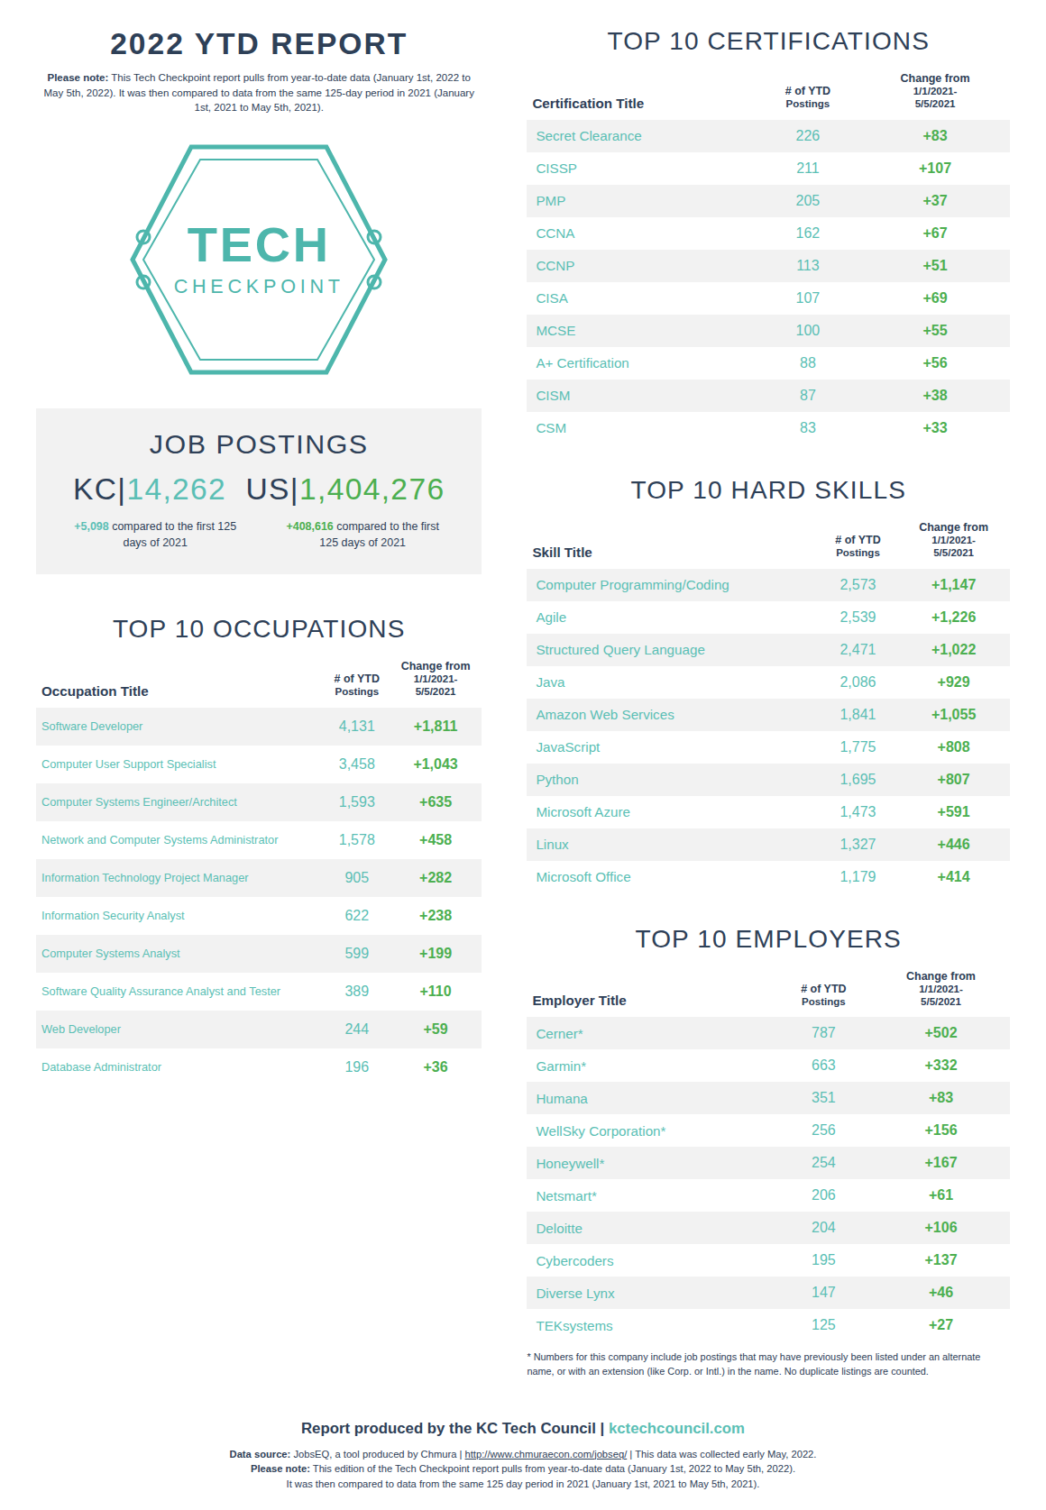2022 YTD REPORT
Please note: This Tech Checkpoint report pulls from year-to-date data (January 1st, 2022 to May 5th, 2022). It was then compared to data from the same 125-day period in 2021 (January 1st, 2021 to May 5th, 2021).
TECH
CHECKPOINT
JOB POSTINGS
KC|14,262 US|1,404,276
+5,098 compared to the first 125 days of 2021
+408,616 compared to the first 125 days of 2021
TOP 10 OCCUPATIONS
| Occupation Title | # of YTD Postings | Change from 1/1/2021- 5/5/2021 |
| --- | --- | --- |
| Software Developer | 4,131 | +1,811 |
| Computer User Support Specialist | 3,458 | +1,043 |
| Computer Systems Engineer/Architect | 1,593 | +635 |
| Network and Computer Systems Administrator | 1,578 | +458 |
| Information Technology Project Manager | 905 | +282 |
| Information Security Analyst | 622 | +238 |
| Computer Systems Analyst | 599 | +199 |
| Software Quality Assurance Analyst and Tester | 389 | +110 |
| Web Developer | 244 | +59 |
| Database Administrator | 196 | +36 |
TOP 10 CERTIFICATIONS
| Certification Title | # of YTD Postings | Change from 1/1/2021- 5/5/2021 |
| --- | --- | --- |
| Secret Clearance | 226 | +83 |
| CISSP | 211 | +107 |
| PMP | 205 | +37 |
| CCNA | 162 | +67 |
| CCNP | 113 | +51 |
| CISA | 107 | +69 |
| MCSE | 100 | +55 |
| A+ Certification | 88 | +56 |
| CISM | 87 | +38 |
| CSM | 83 | +33 |
TOP 10 HARD SKILLS
| Skill Title | # of YTD Postings | Change from 1/1/2021- 5/5/2021 |
| --- | --- | --- |
| Computer Programming/Coding | 2,573 | +1,147 |
| Agile | 2,539 | +1,226 |
| Structured Query Language | 2,471 | +1,022 |
| Java | 2,086 | +929 |
| Amazon Web Services | 1,841 | +1,055 |
| JavaScript | 1,775 | +808 |
| Python | 1,695 | +807 |
| Microsoft Azure | 1,473 | +591 |
| Linux | 1,327 | +446 |
| Microsoft Office | 1,179 | +414 |
TOP 10 EMPLOYERS
| Employer Title | # of YTD Postings | Change from 1/1/2021- 5/5/2021 |
| --- | --- | --- |
| Cerner* | 787 | +502 |
| Garmin* | 663 | +332 |
| Humana | 351 | +83 |
| WellSky Corporation* | 256 | +156 |
| Honeywell* | 254 | +167 |
| Netsmart* | 206 | +61 |
| Deloitte | 204 | +106 |
| Cybercoders | 195 | +137 |
| Diverse Lynx | 147 | +46 |
| TEKsystems | 125 | +27 |
* Numbers for this company include job postings that may have previously been listed under an alternate name, or with an extension (like Corp. or Intl.) in the name. No duplicate listings are counted.
Report produced by the KC Tech Council | kctechcouncil.com
Data source: JobsEQ, a tool produced by Chmura | http://www.chmuraecon.com/jobseq/ | This data was collected early May, 2022.
Please note: This edition of the Tech Checkpoint report pulls from year-to-date data (January 1st, 2022 to May 5th, 2022).
It was then compared to data from the same 125 day period in 2021 (January 1st, 2021 to May 5th, 2021).